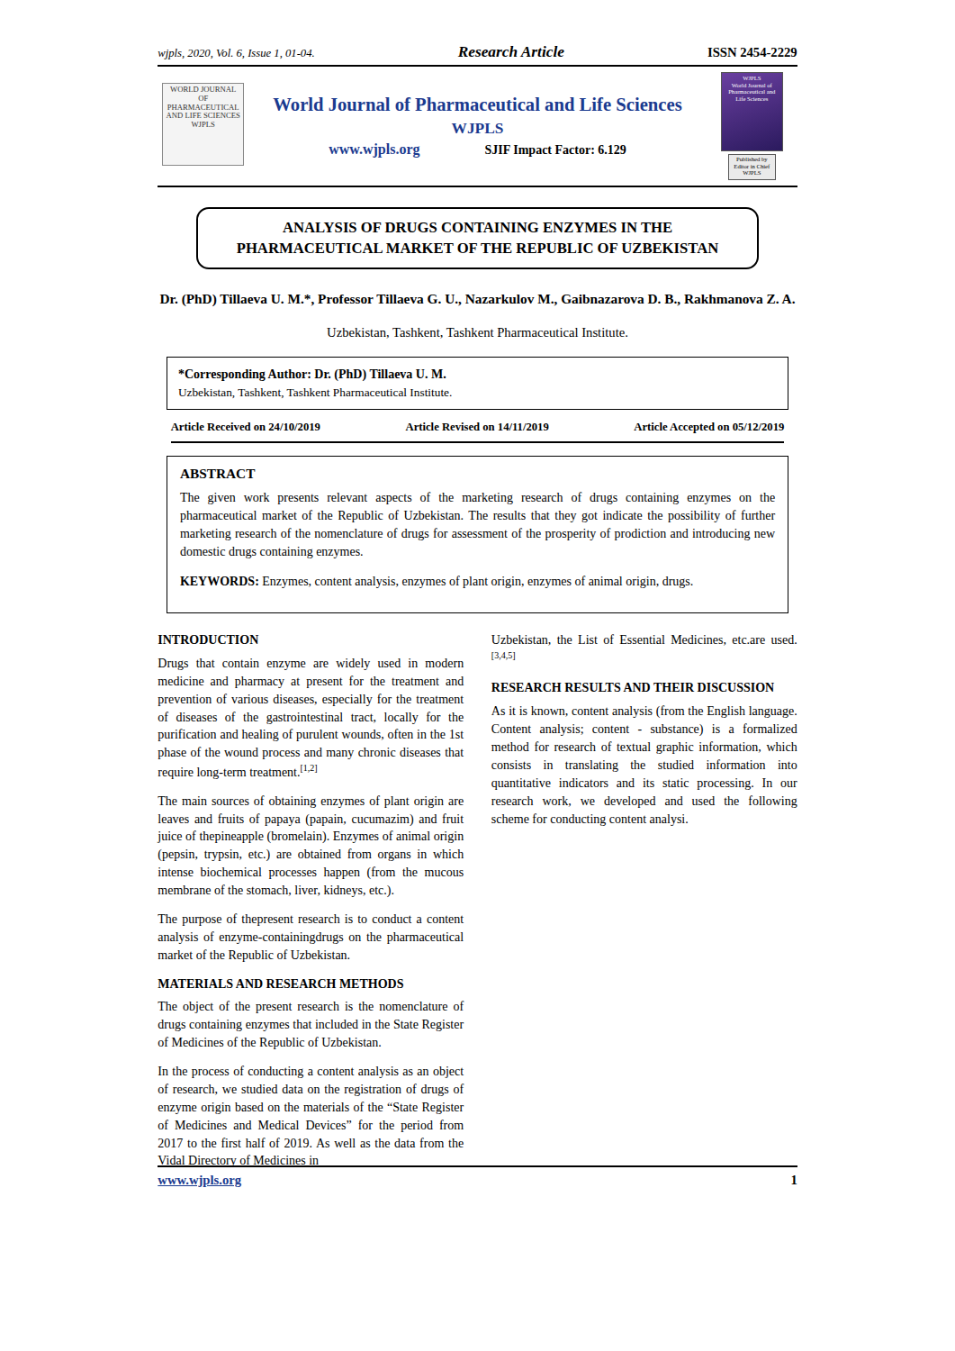wjpls, 2020, Vol. 6, Issue 1, 01-04.
Research Article
ISSN 2454-2229
WORLD JOURNAL OF PHARMACEUTICAL AND LIFE SCIENCES
WJPLS
World Journal of Pharmaceutical and Life Sciences
WJPLS
www.wjpls.org SJIF Impact Factor: 6.129
WJPLS
World Journal of Pharmaceutical and Life Sciences
Published by
Editor in Chief
WJPLS
ANALYSIS OF DRUGS CONTAINING ENZYMES IN THE PHARMACEUTICAL MARKET OF THE REPUBLIC OF UZBEKISTAN
Dr. (PhD) Tillaeva U. M.*, Professor Tillaeva G. U., Nazarkulov M., Gaibnazarova D. B., Rakhmanova Z. A.
Uzbekistan, Tashkent, Tashkent Pharmaceutical Institute.
*Corresponding Author: Dr. (PhD) Tillaeva U. M.
Uzbekistan, Tashkent, Tashkent Pharmaceutical Institute.
Article Received on 24/10/2019 Article Revised on 14/11/2019 Article Accepted on 05/12/2019
ABSTRACT
The given work presents relevant aspects of the marketing research of drugs containing enzymes on the pharmaceutical market of the Republic of Uzbekistan. The results that they got indicate the possibility of further marketing research of the nomenclature of drugs for assessment of the prosperity of prodiction and introducing new domestic drugs containing enzymes.
KEYWORDS: Enzymes, content analysis, enzymes of plant origin, enzymes of animal origin, drugs.
Introduction
Drugs that contain enzyme are widely used in modern medicine and pharmacy at present for the treatment and prevention of various diseases, especially for the treatment of diseases of the gastrointestinal tract, locally for the purification and healing of purulent wounds, often in the 1st phase of the wound process and many chronic diseases that require long-term treatment.[1,2]
The main sources of obtaining enzymes of plant origin are leaves and fruits of papaya (papain, cucumazim) and fruit juice of thepineapple (bromelain). Enzymes of animal origin (pepsin, trypsin, etc.) are obtained from organs in which intense biochemical processes happen (from the mucous membrane of the stomach, liver, kidneys, etc.).
The purpose of thepresent research is to conduct a content analysis of enzyme-containingdrugs on the pharmaceutical market of the Republic of Uzbekistan.
Materials and Research Methods
The object of the present research is the nomenclature of drugs containing enzymes that included in the State Register of Medicines of the Republic of Uzbekistan.
In the process of conducting a content analysis as an object of research, we studied data on the registration of drugs of enzyme origin based on the materials of the “State Register of Medicines and Medical Devices” for the period from 2017 to the first half of 2019. As well as the data from the Vidal Directory of Medicines in
Uzbekistan, the List of Essential Medicines, etc.are used.[3,4,5]
Research Results and Their Discussion
As it is known, content analysis (from the English language. Content analysis; content - substance) is a formalized method for research of textual graphic information, which consists in translating the studied information into quantitative indicators and its static processing. In our research work, we developed and used the following scheme for conducting content analysi.
www.wjpls.org 1